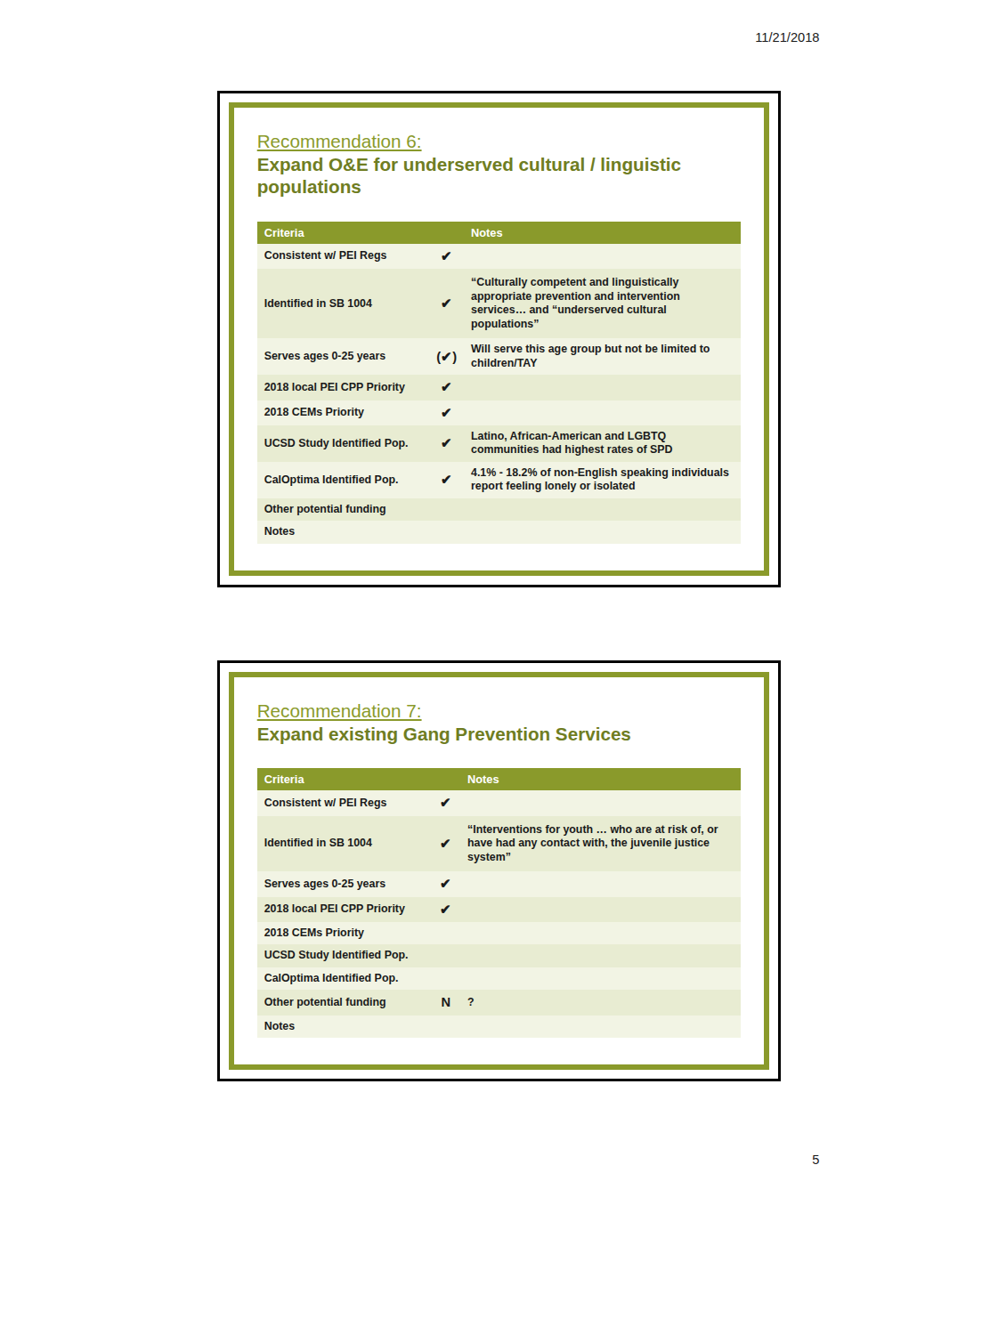11/21/2018
Recommendation 6:
Expand O&E for underserved cultural / linguistic populations
| Criteria | | Notes |
| --- | --- | --- |
| Consistent w/ PEI Regs | ✔ | |
| Identified in SB 1004 | ✔ | “Culturally competent and linguistically appropriate prevention and intervention services… and “underserved cultural populations” |
| Serves ages 0-25 years | (✔) | Will serve this age group but not be limited to children/TAY |
| 2018 local PEI CPP Priority | ✔ | |
| 2018 CEMs Priority | ✔ | |
| UCSD Study Identified Pop. | ✔ | Latino, African-American and LGBTQ communities had highest rates of SPD |
| CalOptima Identified Pop. | ✔ | 4.1% - 18.2% of non-English speaking individuals report feeling lonely or isolated |
| Other potential funding | | |
| Notes | | |
Recommendation 7:
Expand existing Gang Prevention Services
| Criteria | | Notes |
| --- | --- | --- |
| Consistent w/ PEI Regs | ✔ | |
| Identified in SB 1004 | ✔ | “Interventions for youth … who are at risk of, or have had any contact with, the juvenile justice system” |
| Serves ages 0-25 years | ✔ | |
| 2018 local PEI CPP Priority | ✔ | |
| 2018 CEMs Priority | | |
| UCSD Study Identified Pop. | | |
| CalOptima Identified Pop. | | |
| Other potential funding | N | ? |
| Notes | | |
5